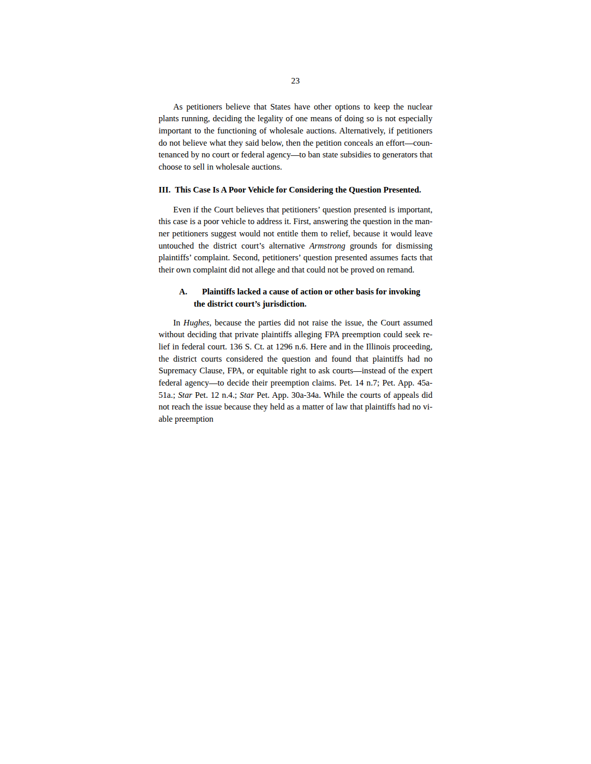23
As petitioners believe that States have other options to keep the nuclear plants running, deciding the legality of one means of doing so is not especially important to the functioning of wholesale auctions. Alternatively, if petitioners do not believe what they said below, then the petition conceals an effort—countenanced by no court or federal agency—to ban state subsidies to generators that choose to sell in wholesale auctions.
III. This Case Is A Poor Vehicle for Considering the Question Presented.
Even if the Court believes that petitioners’ question presented is important, this case is a poor vehicle to address it. First, answering the question in the manner petitioners suggest would not entitle them to relief, because it would leave untouched the district court’s alternative Armstrong grounds for dismissing plaintiffs’ complaint. Second, petitioners’ question presented assumes facts that their own complaint did not allege and that could not be proved on remand.
A. Plaintiffs lacked a cause of action or other basis for invoking the district court’s jurisdiction.
In Hughes, because the parties did not raise the issue, the Court assumed without deciding that private plaintiffs alleging FPA preemption could seek relief in federal court. 136 S. Ct. at 1296 n.6. Here and in the Illinois proceeding, the district courts considered the question and found that plaintiffs had no Supremacy Clause, FPA, or equitable right to ask courts—instead of the expert federal agency—to decide their preemption claims. Pet. 14 n.7; Pet. App. 45a-51a.; Star Pet. 12 n.4.; Star Pet. App. 30a-34a. While the courts of appeals did not reach the issue because they held as a matter of law that plaintiffs had no viable preemption